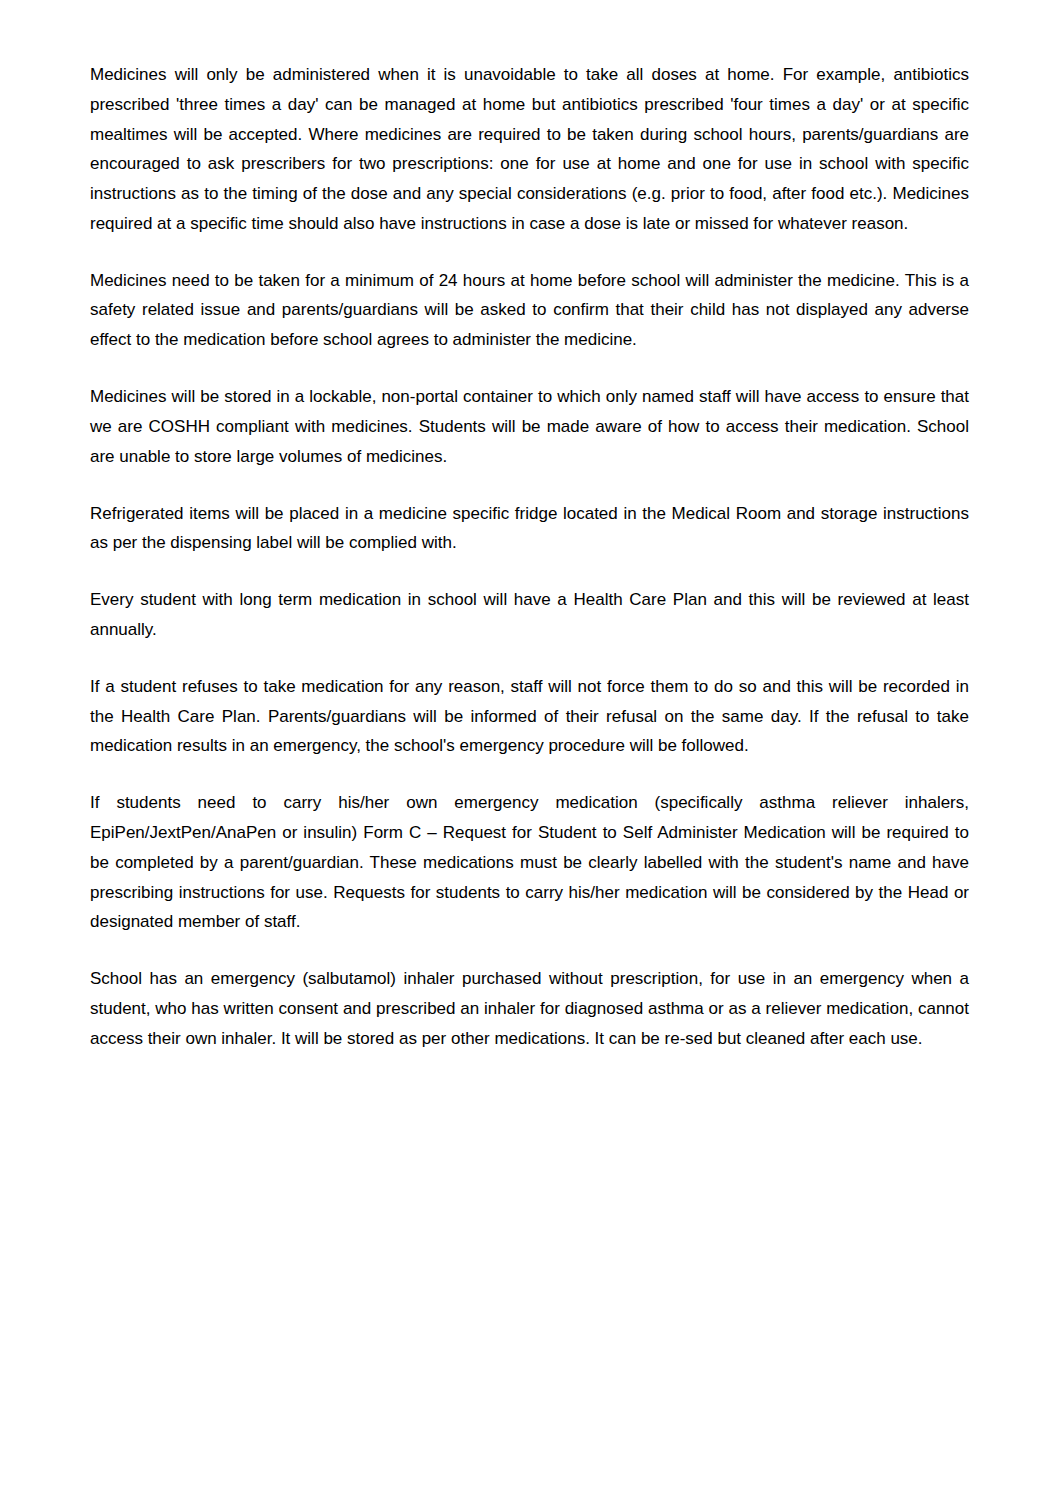Medicines will only be administered when it is unavoidable to take all doses at home. For example, antibiotics prescribed 'three times a day' can be managed at home but antibiotics prescribed 'four times a day' or at specific mealtimes will be accepted. Where medicines are required to be taken during school hours, parents/guardians are encouraged to ask prescribers for two prescriptions: one for use at home and one for use in school with specific instructions as to the timing of the dose and any special considerations (e.g. prior to food, after food etc.). Medicines required at a specific time should also have instructions in case a dose is late or missed for whatever reason.
Medicines need to be taken for a minimum of 24 hours at home before school will administer the medicine. This is a safety related issue and parents/guardians will be asked to confirm that their child has not displayed any adverse effect to the medication before school agrees to administer the medicine.
Medicines will be stored in a lockable, non-portal container to which only named staff will have access to ensure that we are COSHH compliant with medicines. Students will be made aware of how to access their medication. School are unable to store large volumes of medicines.
Refrigerated items will be placed in a medicine specific fridge located in the Medical Room and storage instructions as per the dispensing label will be complied with.
Every student with long term medication in school will have a Health Care Plan and this will be reviewed at least annually.
If a student refuses to take medication for any reason, staff will not force them to do so and this will be recorded in the Health Care Plan. Parents/guardians will be informed of their refusal on the same day. If the refusal to take medication results in an emergency, the school's emergency procedure will be followed.
If students need to carry his/her own emergency medication (specifically asthma reliever inhalers, EpiPen/JextPen/AnaPen or insulin) Form C – Request for Student to Self Administer Medication will be required to be completed by a parent/guardian. These medications must be clearly labelled with the student's name and have prescribing instructions for use. Requests for students to carry his/her medication will be considered by the Head or designated member of staff.
School has an emergency (salbutamol) inhaler purchased without prescription, for use in an emergency when a student, who has written consent and prescribed an inhaler for diagnosed asthma or as a reliever medication, cannot access their own inhaler. It will be stored as per other medications. It can be re-sed but cleaned after each use.